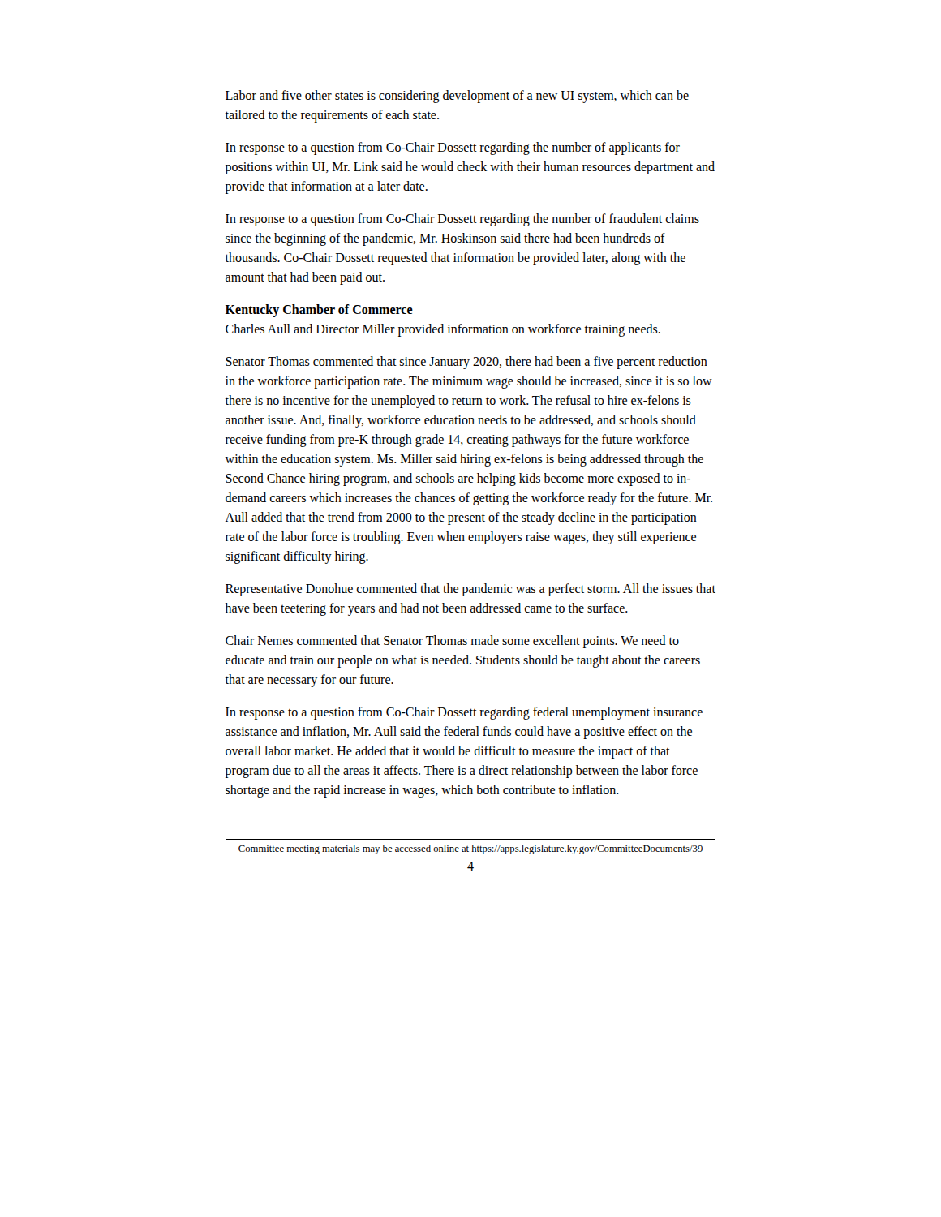Labor and five other states is considering development of a new UI system, which can be tailored to the requirements of each state.
In response to a question from Co-Chair Dossett regarding the number of applicants for positions within UI, Mr. Link said he would check with their human resources department and provide that information at a later date.
In response to a question from Co-Chair Dossett regarding the number of fraudulent claims since the beginning of the pandemic, Mr. Hoskinson said there had been hundreds of thousands. Co-Chair Dossett requested that information be provided later, along with the amount that had been paid out.
Kentucky Chamber of Commerce
Charles Aull and Director Miller provided information on workforce training needs.
Senator Thomas commented that since January 2020, there had been a five percent reduction in the workforce participation rate. The minimum wage should be increased, since it is so low there is no incentive for the unemployed to return to work. The refusal to hire ex-felons is another issue. And, finally, workforce education needs to be addressed, and schools should receive funding from pre-K through grade 14, creating pathways for the future workforce within the education system. Ms. Miller said hiring ex-felons is being addressed through the Second Chance hiring program, and schools are helping kids become more exposed to in-demand careers which increases the chances of getting the workforce ready for the future. Mr. Aull added that the trend from 2000 to the present of the steady decline in the participation rate of the labor force is troubling. Even when employers raise wages, they still experience significant difficulty hiring.
Representative Donohue commented that the pandemic was a perfect storm. All the issues that have been teetering for years and had not been addressed came to the surface.
Chair Nemes commented that Senator Thomas made some excellent points. We need to educate and train our people on what is needed. Students should be taught about the careers that are necessary for our future.
In response to a question from Co-Chair Dossett regarding federal unemployment insurance assistance and inflation, Mr. Aull said the federal funds could have a positive effect on the overall labor market. He added that it would be difficult to measure the impact of that program due to all the areas it affects. There is a direct relationship between the labor force shortage and the rapid increase in wages, which both contribute to inflation.
Committee meeting materials may be accessed online at https://apps.legislature.ky.gov/CommitteeDocuments/39
4